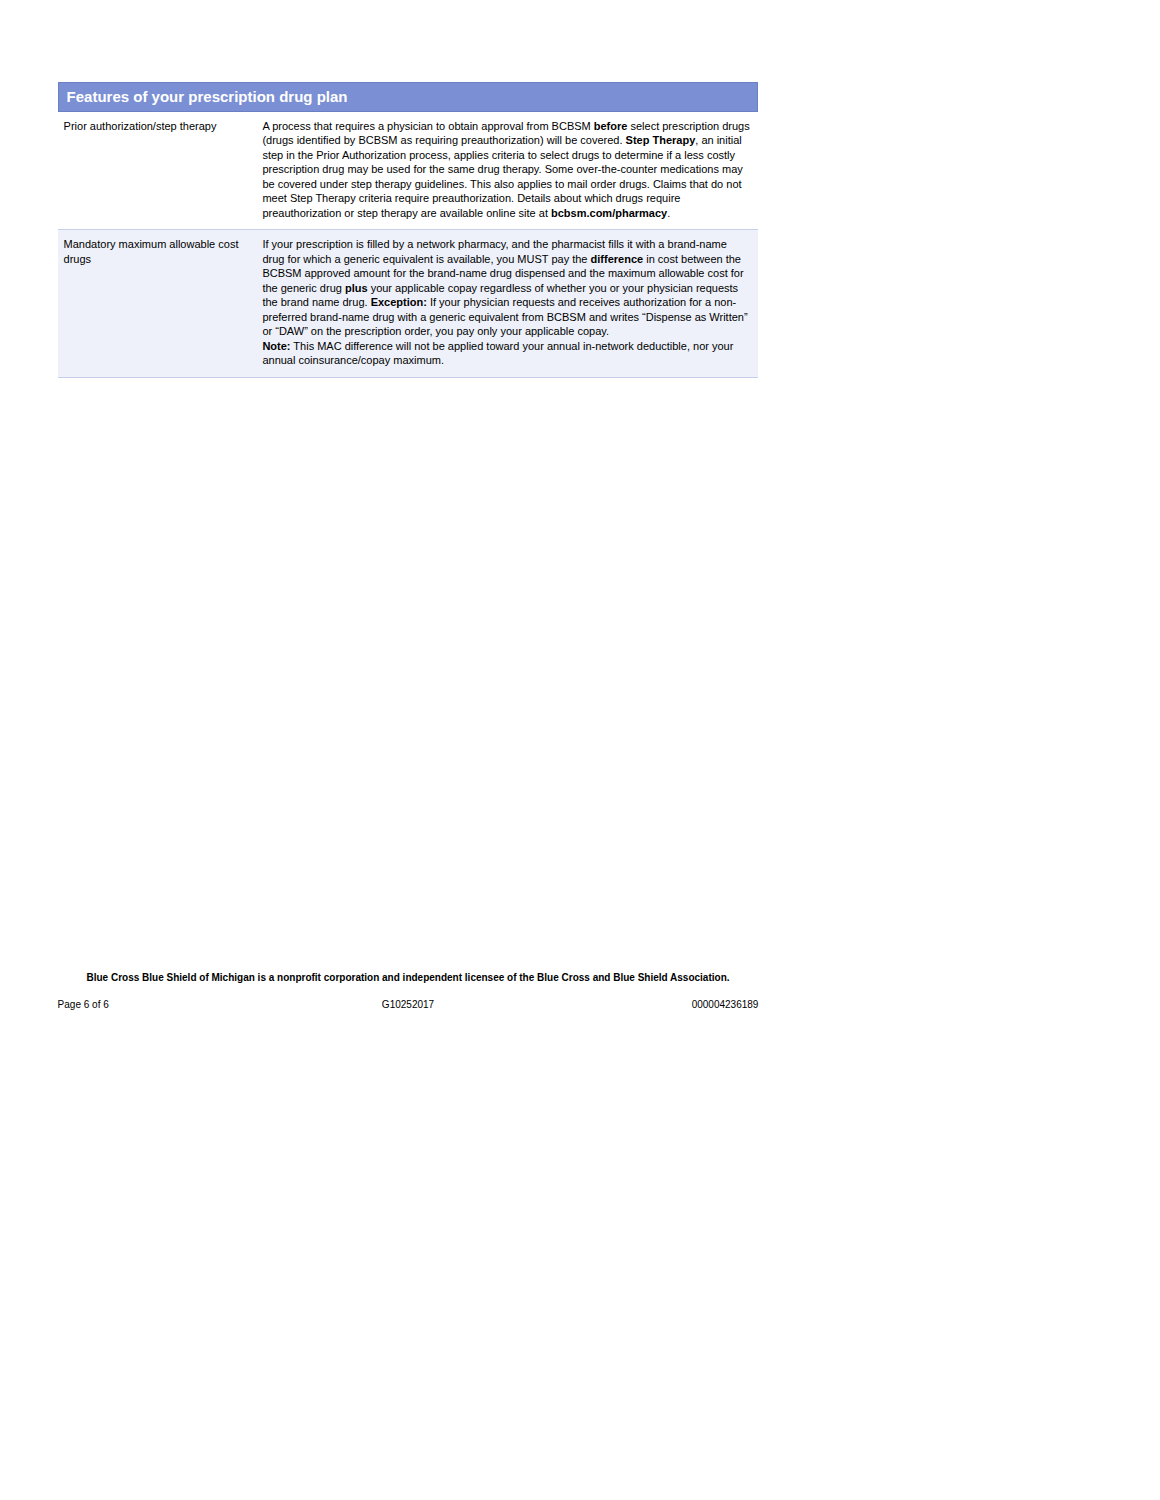Features of your prescription drug plan
| Prior authorization/step therapy | A process that requires a physician to obtain approval from BCBSM before select prescription drugs (drugs identified by BCBSM as requiring preauthorization) will be covered. Step Therapy , an initial step in the Prior Authorization process, applies criteria to select drugs to determine if a less costly prescription drug may be used for the same drug therapy. Some over-the-counter medications may be covered under step therapy guidelines. This also applies to mail order drugs. Claims that do not meet Step Therapy criteria require preauthorization. Details about which drugs require preauthorization or step therapy are available online site at bcbsm.com/pharmacy . |
| Mandatory maximum allowable cost drugs | If your prescription is filled by a network pharmacy, and the pharmacist fills it with a brand-name drug for which a generic equivalent is available, you MUST pay the difference in cost between the BCBSM approved amount for the brand-name drug dispensed and the maximum allowable cost for the generic drug plus your applicable copay regardless of whether you or your physician requests the brand name drug. Exception: If your physician requests and receives authorization for a non-preferred brand-name drug with a generic equivalent from BCBSM and writes “Dispense as Written” or “DAW” on the prescription order, you pay only your applicable copay. Note: This MAC difference will not be applied toward your annual in-network deductible, nor your annual coinsurance/copay maximum. |
Blue Cross Blue Shield of Michigan is a nonprofit corporation and independent licensee of the Blue Cross and Blue Shield Association.
Page 6 of 6 G10252017 000004236189